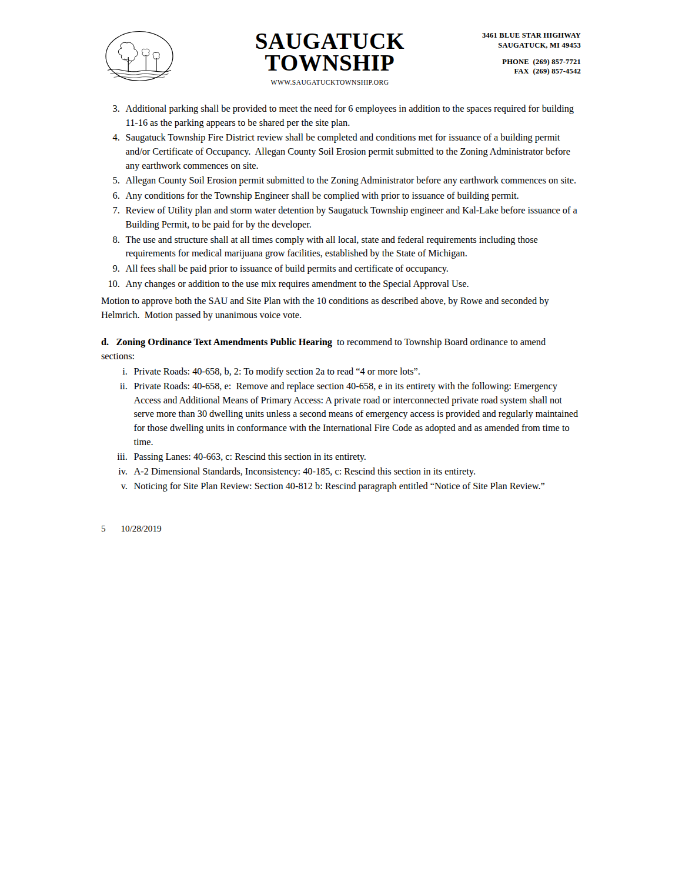SAUGATUCK
TOWNSHIP
WWW.SAUGATUCKTOWNSHIP.ORG
3461 BLUE STAR HIGHWAY
SAUGATUCK, MI 49453
PHONE (269) 857-7721
FAX (269) 857-4542
Additional parking shall be provided to meet the need for 6 employees in addition to the spaces required for building 11-16 as the parking appears to be shared per the site plan.
Saugatuck Township Fire District review shall be completed and conditions met for issuance of a building permit and/or Certificate of Occupancy. Allegan County Soil Erosion permit submitted to the Zoning Administrator before any earthwork commences on site.
Allegan County Soil Erosion permit submitted to the Zoning Administrator before any earthwork commences on site.
Any conditions for the Township Engineer shall be complied with prior to issuance of building permit.
Review of Utility plan and storm water detention by Saugatuck Township engineer and Kal-Lake before issuance of a Building Permit, to be paid for by the developer.
The use and structure shall at all times comply with all local, state and federal requirements including those requirements for medical marijuana grow facilities, established by the State of Michigan.
All fees shall be paid prior to issuance of build permits and certificate of occupancy.
Any changes or addition to the use mix requires amendment to the Special Approval Use.
Motion to approve both the SAU and Site Plan with the 10 conditions as described above, by Rowe and seconded by Helmrich. Motion passed by unanimous voice vote.
d. Zoning Ordinance Text Amendments Public Hearing to recommend to Township Board ordinance to amend sections:
Private Roads: 40-658, b, 2: To modify section 2a to read “4 or more lots”.
Private Roads: 40-658, e: Remove and replace section 40-658, e in its entirety with the following: Emergency Access and Additional Means of Primary Access: A private road or interconnected private road system shall not serve more than 30 dwelling units unless a second means of emergency access is provided and regularly maintained for those dwelling units in conformance with the International Fire Code as adopted and as amended from time to time.
Passing Lanes: 40-663, c: Rescind this section in its entirety.
A-2 Dimensional Standards, Inconsistency: 40-185, c: Rescind this section in its entirety.
Noticing for Site Plan Review: Section 40-812 b: Rescind paragraph entitled “Notice of Site Plan Review.”
510/28/2019